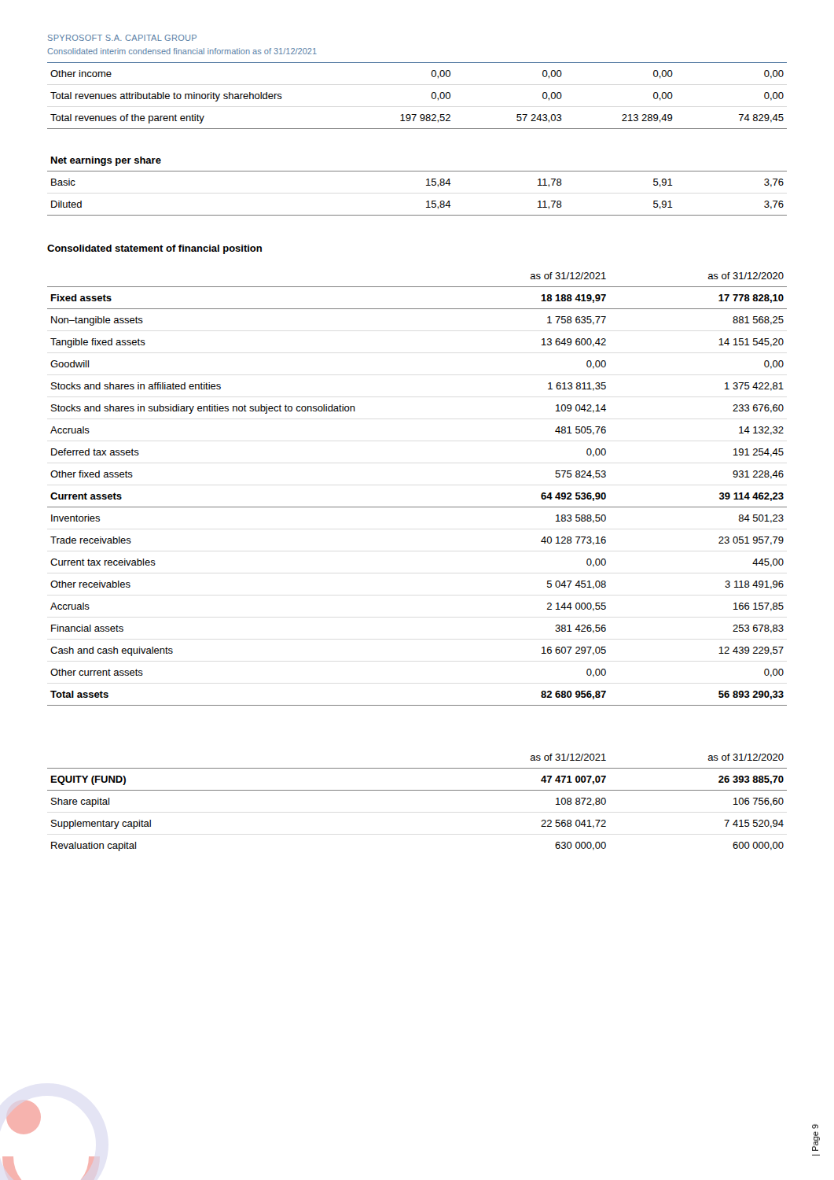SPYROSOFT S.A. CAPITAL GROUP
Consolidated interim condensed financial information as of 31/12/2021
| Other income | 0,00 | 0,00 | 0,00 | 0,00 |
| Total revenues attributable to minority shareholders | 0,00 | 0,00 | 0,00 | 0,00 |
| Total revenues of the parent entity | 197 982,52 | 57 243,03 | 213 289,49 | 74 829,45 |
| Net earnings per share | | | | |
| Basic | 15,84 | 11,78 | 5,91 | 3,76 |
| Diluted | 15,84 | 11,78 | 5,91 | 3,76 |
Consolidated statement of financial position
| | as of 31/12/2021 | as of 31/12/2020 |
| Fixed assets | 18 188 419,97 | 17 778 828,10 |
| Non–tangible assets | 1 758 635,77 | 881 568,25 |
| Tangible fixed assets | 13 649 600,42 | 14 151 545,20 |
| Goodwill | 0,00 | 0,00 |
| Stocks and shares in affiliated entities | 1 613 811,35 | 1 375 422,81 |
| Stocks and shares in subsidiary entities not subject to consolidation | 109 042,14 | 233 676,60 |
| Accruals | 481 505,76 | 14 132,32 |
| Deferred tax assets | 0,00 | 191 254,45 |
| Other fixed assets | 575 824,53 | 931 228,46 |
| Current assets | 64 492 536,90 | 39 114 462,23 |
| Inventories | 183 588,50 | 84 501,23 |
| Trade receivables | 40 128 773,16 | 23 051 957,79 |
| Current tax receivables | 0,00 | 445,00 |
| Other receivables | 5 047 451,08 | 3 118 491,96 |
| Accruals | 2 144 000,55 | 166 157,85 |
| Financial assets | 381 426,56 | 253 678,83 |
| Cash and cash equivalents | 16 607 297,05 | 12 439 229,57 |
| Other current assets | 0,00 | 0,00 |
| Total assets | 82 680 956,87 | 56 893 290,33 |
| | as of 31/12/2021 | as of 31/12/2020 |
| EQUITY (FUND) | 47 471 007,07 | 26 393 885,70 |
| Share capital | 108 872,80 | 106 756,60 |
| Supplementary capital | 22 568 041,72 | 7 415 520,94 |
| Revaluation capital | 630 000,00 | 600 000,00 |
| Page 9